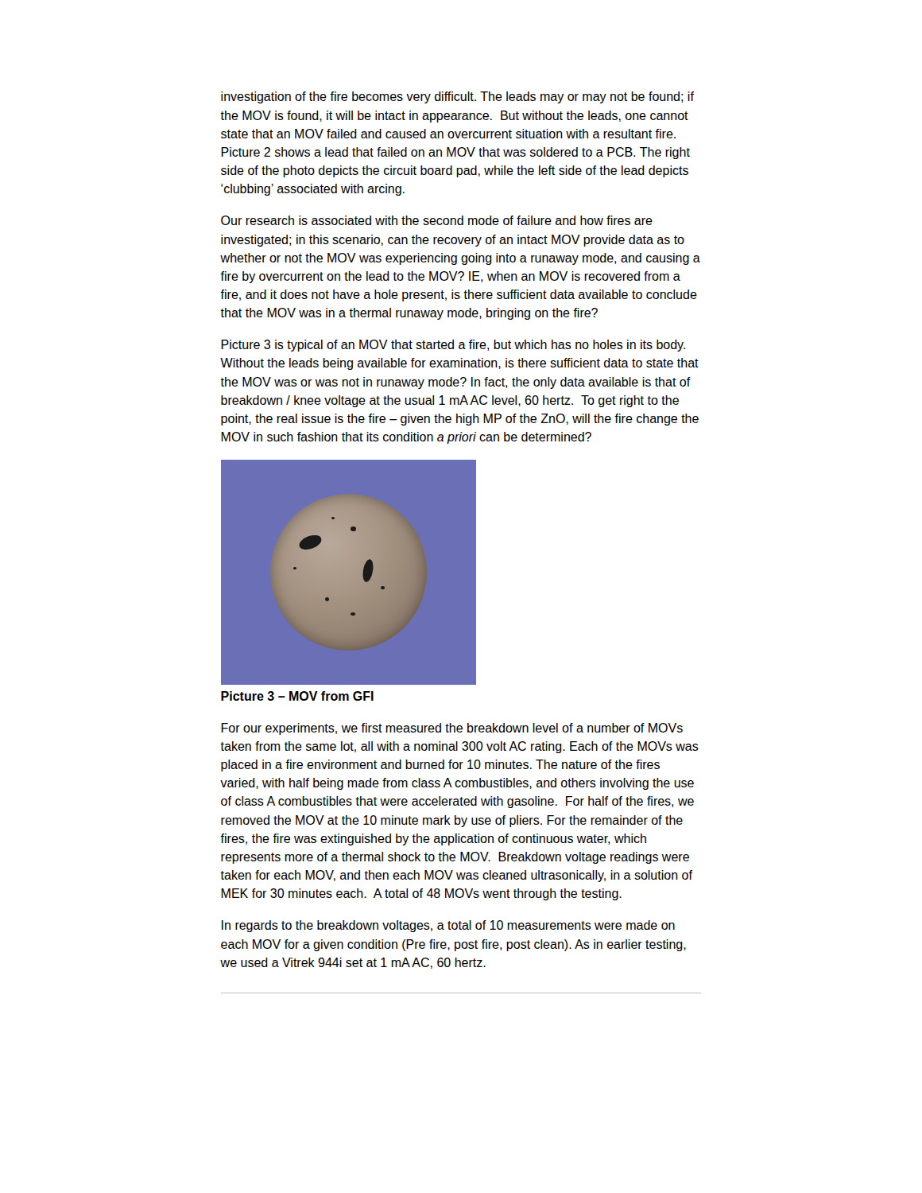investigation of the fire becomes very difficult. The leads may or may not be found; if the MOV is found, it will be intact in appearance. But without the leads, one cannot state that an MOV failed and caused an overcurrent situation with a resultant fire. Picture 2 shows a lead that failed on an MOV that was soldered to a PCB. The right side of the photo depicts the circuit board pad, while the left side of the lead depicts ‘clubbing’ associated with arcing.
Our research is associated with the second mode of failure and how fires are investigated; in this scenario, can the recovery of an intact MOV provide data as to whether or not the MOV was experiencing going into a runaway mode, and causing a fire by overcurrent on the lead to the MOV? IE, when an MOV is recovered from a fire, and it does not have a hole present, is there sufficient data available to conclude that the MOV was in a thermal runaway mode, bringing on the fire?
Picture 3 is typical of an MOV that started a fire, but which has no holes in its body. Without the leads being available for examination, is there sufficient data to state that the MOV was or was not in runaway mode? In fact, the only data available is that of breakdown / knee voltage at the usual 1 mA AC level, 60 hertz. To get right to the point, the real issue is the fire – given the high MP of the ZnO, will the fire change the MOV in such fashion that its condition a priori can be determined?
Picture 3 – MOV from GFI
For our experiments, we first measured the breakdown level of a number of MOVs taken from the same lot, all with a nominal 300 volt AC rating. Each of the MOVs was placed in a fire environment and burned for 10 minutes. The nature of the fires varied, with half being made from class A combustibles, and others involving the use of class A combustibles that were accelerated with gasoline. For half of the fires, we removed the MOV at the 10 minute mark by use of pliers. For the remainder of the fires, the fire was extinguished by the application of continuous water, which represents more of a thermal shock to the MOV. Breakdown voltage readings were taken for each MOV, and then each MOV was cleaned ultrasonically, in a solution of MEK for 30 minutes each. A total of 48 MOVs went through the testing.
In regards to the breakdown voltages, a total of 10 measurements were made on each MOV for a given condition (Pre fire, post fire, post clean). As in earlier testing, we used a Vitrek 944i set at 1 mA AC, 60 hertz.